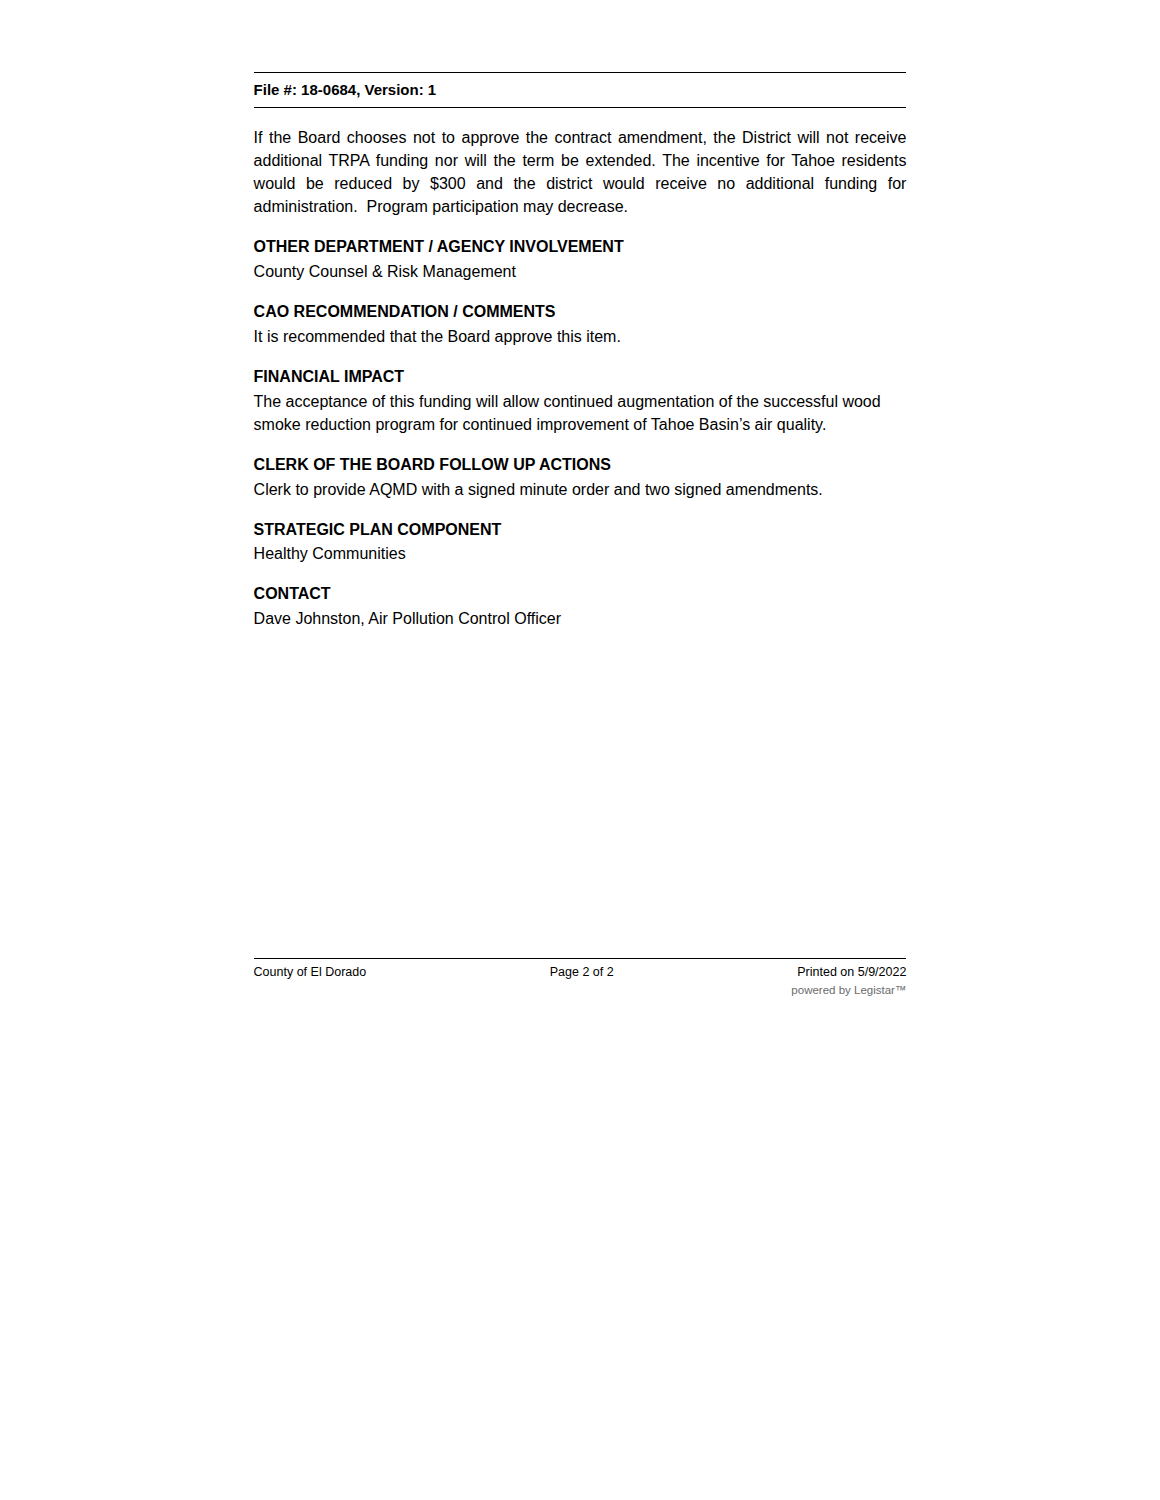File #: 18-0684, Version: 1
If the Board chooses not to approve the contract amendment, the District will not receive additional TRPA funding nor will the term be extended. The incentive for Tahoe residents would be reduced by $300 and the district would receive no additional funding for administration. Program participation may decrease.
Other Department / Agency Involvement
County Counsel & Risk Management
CAO Recommendation / Comments
It is recommended that the Board approve this item.
Financial Impact
The acceptance of this funding will allow continued augmentation of the successful wood smoke reduction program for continued improvement of Tahoe Basin’s air quality.
Clerk of the Board Follow Up Actions
Clerk to provide AQMD with a signed minute order and two signed amendments.
Strategic Plan Component
Healthy Communities
Contact
Dave Johnston, Air Pollution Control Officer
County of El Dorado
Page 2 of 2
Printed on 5/9/2022
powered by Legistar™